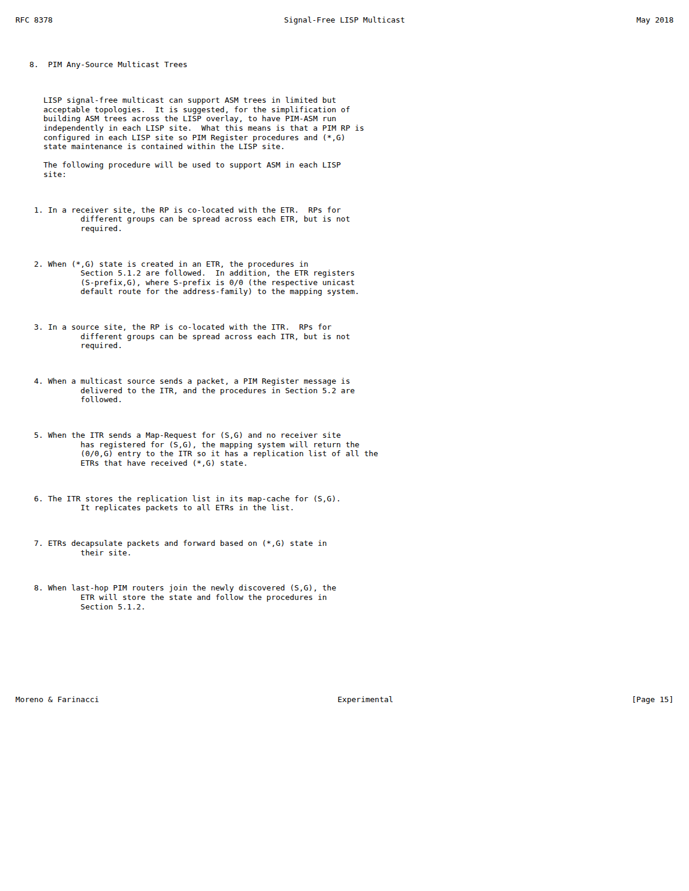RFC 8378 Signal-Free LISP Multicast May 2018
8. PIM Any-Source Multicast Trees
LISP signal-free multicast can support ASM trees in limited but acceptable topologies. It is suggested, for the simplification of building ASM trees across the LISP overlay, to have PIM-ASM run independently in each LISP site. What this means is that a PIM RP is configured in each LISP site so PIM Register procedures and (*,G) state maintenance is contained within the LISP site. The following procedure will be used to support ASM in each LISP site:
In a receiver site, the RP is co-located with the ETR. RPs for different groups can be spread across each ETR, but is not required.
When (*,G) state is created in an ETR, the procedures in Section 5.1.2 are followed. In addition, the ETR registers (S-prefix,G), where S-prefix is 0/0 (the respective unicast default route for the address-family) to the mapping system.
In a source site, the RP is co-located with the ITR. RPs for different groups can be spread across each ITR, but is not required.
When a multicast source sends a packet, a PIM Register message is delivered to the ITR, and the procedures in Section 5.2 are followed.
When the ITR sends a Map-Request for (S,G) and no receiver site has registered for (S,G), the mapping system will return the (0/0,G) entry to the ITR so it has a replication list of all the ETRs that have received (*,G) state.
The ITR stores the replication list in its map-cache for (S,G). It replicates packets to all ETRs in the list.
ETRs decapsulate packets and forward based on (*,G) state in their site.
When last-hop PIM routers join the newly discovered (S,G), the ETR will store the state and follow the procedures in Section 5.1.2.
Moreno & Farinacci Experimental [Page 15]